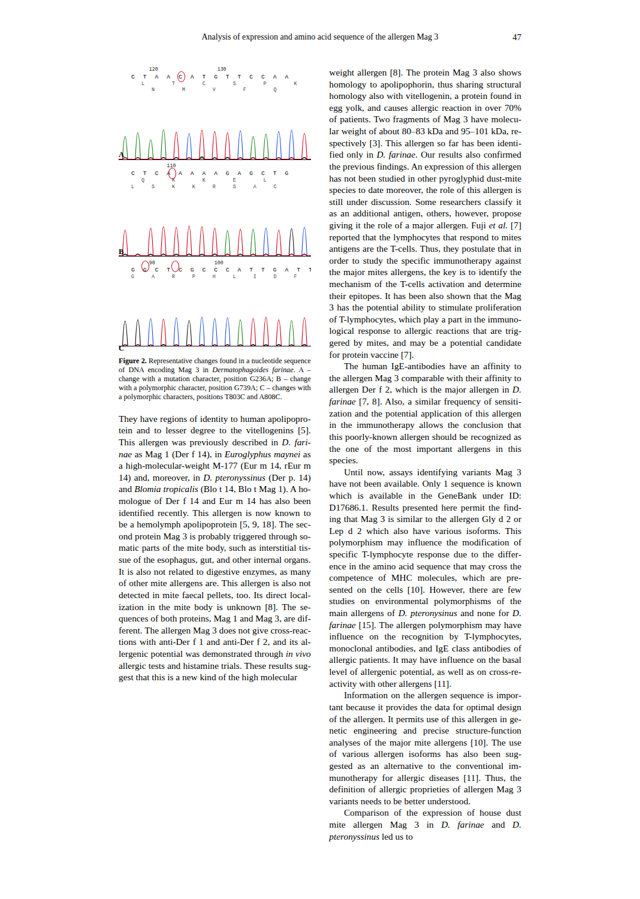Analysis of expression and amino acid sequence of the allergen Mag 3 47
120 130
C T A A C A T G T T C C A A
L T C S P K
N M V F Q
A
110
C T C A A A A A G A G C T G
Q K K E L
L S K K R S A C
B
90 100
G G C T C G C C C A T T G A T T
G A R P H L I D F S
C
Figure 2. Representative changes found in a nucleotide sequence of DNA encoding Mag 3 in Dermatophagoides farinae. A – change with a mutation character, position G236A; B – change with a polymorphic character, position G739A; C – changes with a polymorphic characters, positions T803C and A808C.
They have regions of identity to human apolipoprotein and to lesser degree to the vitellogenins [5]. This allergen was previously described in D. farinae as Mag 1 (Der f 14), in Euroglyphus maynei as a high-molecular-weight M-177 (Eur m 14, rEur m 14) and, moreover, in D. pteronyssinus (Der p. 14) and Blomia tropicalis (Blo t 14, Blo t Mag 1). A homologue of Der f 14 and Eur m 14 has also been identified recently. This allergen is now known to be a hemolymph apolipoprotein [5, 9, 18]. The second protein Mag 3 is probably triggered through somatic parts of the mite body, such as interstitial tissue of the esophagus, gut, and other internal organs. It is also not related to digestive enzymes, as many of other mite allergens are. This allergen is also not detected in mite faecal pellets, too. Its direct localization in the mite body is unknown [8]. The sequences of both proteins, Mag 1 and Mag 3, are different. The allergen Mag 3 does not give cross-reactions with anti-Der f 1 and anti-Der f 2, and its allergenic potential was demonstrated through in vivo allergic tests and histamine trials. These results suggest that this is a new kind of the high molecular
weight allergen [8]. The protein Mag 3 also shows homology to apolipophorin, thus sharing structural homology also with vitellogenin, a protein found in egg yolk, and causes allergic reaction in over 70% of patients. Two fragments of Mag 3 have molecular weight of about 80–83 kDa and 95–101 kDa, respectively [3]. This allergen so far has been identified only in D. farinae. Our results also confirmed the previous findings. An expression of this allergen has not been studied in other pyroglyphid dust-mite species to date moreover, the role of this allergen is still under discussion. Some researchers classify it as an additional antigen, others, however, propose giving it the role of a major allergen. Fuji et al. [7] reported that the lymphocytes that respond to mites antigens are the T-cells. Thus, they postulate that in order to study the specific immunotherapy against the major mites allergens, the key is to identify the mechanism of the T-cells activation and determine their epitopes. It has been also shown that the Mag 3 has the potential ability to stimulate proliferation of T-lymphocytes, which play a part in the immunological response to allergic reactions that are triggered by mites, and may be a potential candidate for protein vaccine [7].
The human IgE-antibodies have an affinity to the allergen Mag 3 comparable with their affinity to allergen Der f 2, which is the major allergen in D. farinae [7, 8]. Also, a similar frequency of sensitization and the potential application of this allergen in the immunotherapy allows the conclusion that this poorly-known allergen should be recognized as the one of the most important allergens in this species.
Until now, assays identifying variants Mag 3 have not been available. Only 1 sequence is known which is available in the GeneBank under ID: D17686.1. Results presented here permit the finding that Mag 3 is similar to the allergen Gly d 2 or Lep d 2 which also have various isoforms. This polymorphism may influence the modification of specific T-lymphocyte response due to the difference in the amino acid sequence that may cross the competence of MHC molecules, which are presented on the cells [10]. However, there are few studies on environmental polymorphisms of the main allergens of D. pteronysinus and none for D. farinae [15]. The allergen polymorphism may have influence on the recognition by T-lymphocytes, monoclonal antibodies, and IgE class antibodies of allergic patients. It may have influence on the basal level of allergenic potential, as well as on cross-reactivity with other allergens [11].
Information on the allergen sequence is important because it provides the data for optimal design of the allergen. It permits use of this allergen in genetic engineering and precise structure-function analyses of the major mite allergens [10]. The use of various allergen isoforms has also been suggested as an alternative to the conventional immunotherapy for allergic diseases [11]. Thus, the definition of allergic proprieties of allergen Mag 3 variants needs to be better understood.
Comparison of the expression of house dust mite allergen Mag 3 in D. farinae and D. pteronyssinus led us to